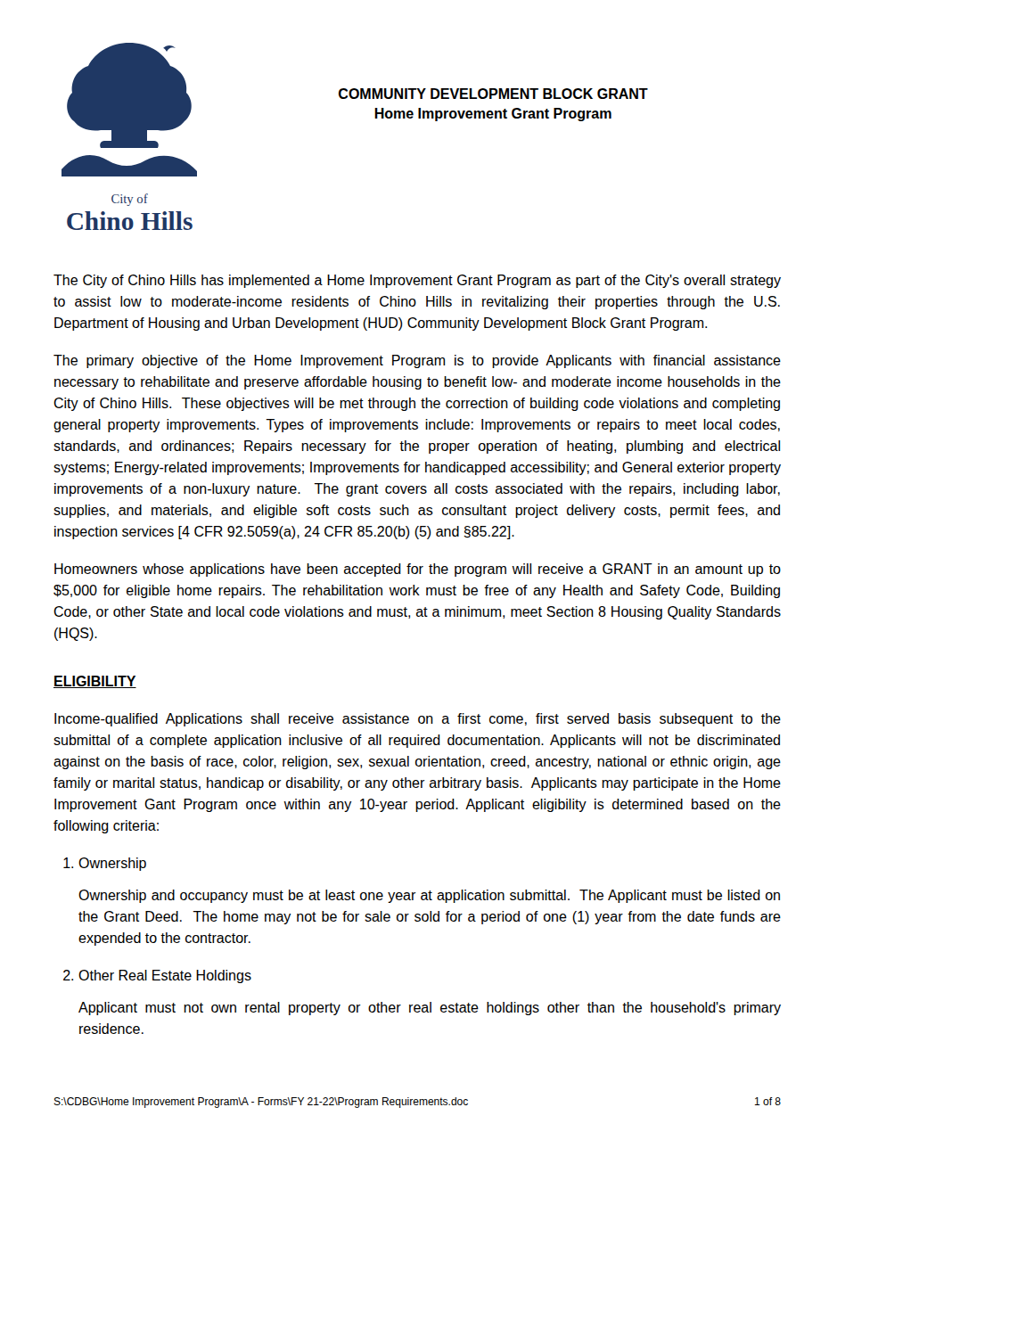City of
Chino Hills
COMMUNITY DEVELOPMENT BLOCK GRANT
Home Improvement Grant Program
The City of Chino Hills has implemented a Home Improvement Grant Program as part of the City's overall strategy to assist low to moderate-income residents of Chino Hills in revitalizing their properties through the U.S. Department of Housing and Urban Development (HUD) Community Development Block Grant Program.
The primary objective of the Home Improvement Program is to provide Applicants with financial assistance necessary to rehabilitate and preserve affordable housing to benefit low- and moderate income households in the City of Chino Hills. These objectives will be met through the correction of building code violations and completing general property improvements. Types of improvements include: Improvements or repairs to meet local codes, standards, and ordinances; Repairs necessary for the proper operation of heating, plumbing and electrical systems; Energy-related improvements; Improvements for handicapped accessibility; and General exterior property improvements of a non-luxury nature. The grant covers all costs associated with the repairs, including labor, supplies, and materials, and eligible soft costs such as consultant project delivery costs, permit fees, and inspection services [4 CFR 92.5059(a), 24 CFR 85.20(b) (5) and §85.22].
Homeowners whose applications have been accepted for the program will receive a GRANT in an amount up to $5,000 for eligible home repairs. The rehabilitation work must be free of any Health and Safety Code, Building Code, or other State and local code violations and must, at a minimum, meet Section 8 Housing Quality Standards (HQS).
ELIGIBILITY
Income-qualified Applications shall receive assistance on a first come, first served basis subsequent to the submittal of a complete application inclusive of all required documentation. Applicants will not be discriminated against on the basis of race, color, religion, sex, sexual orientation, creed, ancestry, national or ethnic origin, age family or marital status, handicap or disability, or any other arbitrary basis. Applicants may participate in the Home Improvement Gant Program once within any 10-year period. Applicant eligibility is determined based on the following criteria:
Ownership
Ownership and occupancy must be at least one year at application submittal. The Applicant must be listed on the Grant Deed. The home may not be for sale or sold for a period of one (1) year from the date funds are expended to the contractor.
Other Real Estate Holdings
Applicant must not own rental property or other real estate holdings other than the household's primary residence.
S:\CDBG\Home Improvement Program\A - Forms\FY 21-22\Program Requirements.doc
1 of 8